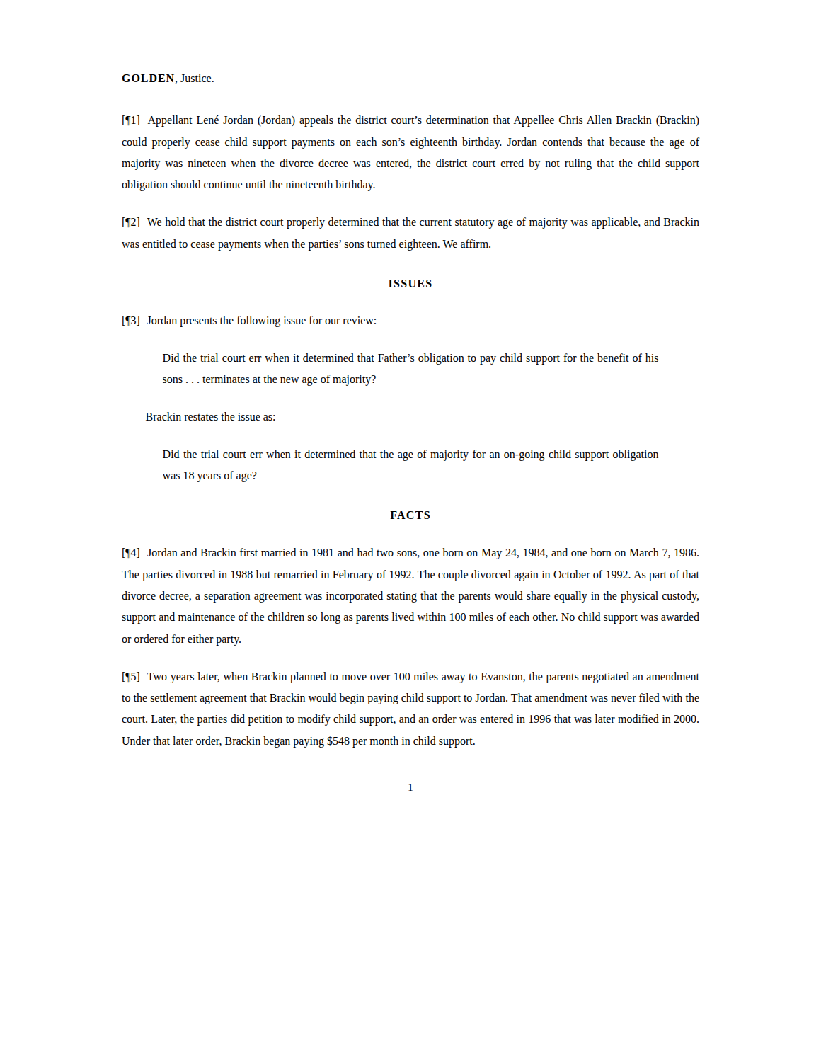GOLDEN, Justice.
[¶1] Appellant Lené Jordan (Jordan) appeals the district court’s determination that Appellee Chris Allen Brackin (Brackin) could properly cease child support payments on each son’s eighteenth birthday. Jordan contends that because the age of majority was nineteen when the divorce decree was entered, the district court erred by not ruling that the child support obligation should continue until the nineteenth birthday.
[¶2] We hold that the district court properly determined that the current statutory age of majority was applicable, and Brackin was entitled to cease payments when the parties’ sons turned eighteen. We affirm.
ISSUES
[¶3] Jordan presents the following issue for our review:
Did the trial court err when it determined that Father’s obligation to pay child support for the benefit of his sons . . . terminates at the new age of majority?
Brackin restates the issue as:
Did the trial court err when it determined that the age of majority for an on-going child support obligation was 18 years of age?
FACTS
[¶4] Jordan and Brackin first married in 1981 and had two sons, one born on May 24, 1984, and one born on March 7, 1986. The parties divorced in 1988 but remarried in February of 1992. The couple divorced again in October of 1992. As part of that divorce decree, a separation agreement was incorporated stating that the parents would share equally in the physical custody, support and maintenance of the children so long as parents lived within 100 miles of each other. No child support was awarded or ordered for either party.
[¶5] Two years later, when Brackin planned to move over 100 miles away to Evanston, the parents negotiated an amendment to the settlement agreement that Brackin would begin paying child support to Jordan. That amendment was never filed with the court. Later, the parties did petition to modify child support, and an order was entered in 1996 that was later modified in 2000. Under that later order, Brackin began paying $548 per month in child support.
1